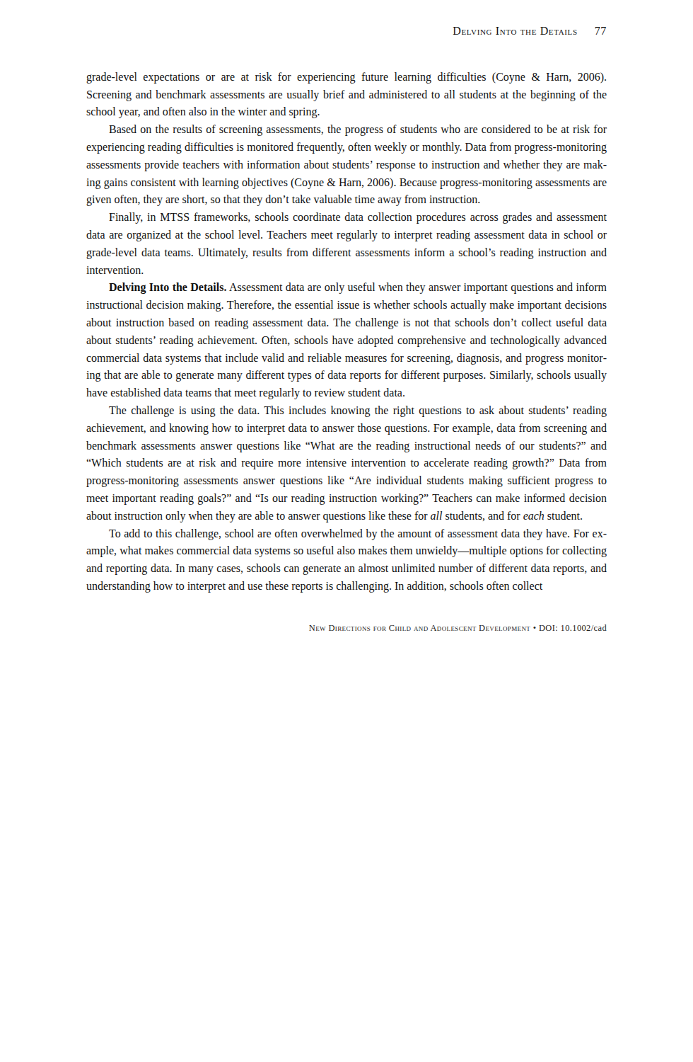Delving Into the Details 77
grade-level expectations or are at risk for experiencing future learning difficulties (Coyne & Harn, 2006). Screening and benchmark assessments are usually brief and administered to all students at the beginning of the school year, and often also in the winter and spring.
Based on the results of screening assessments, the progress of students who are considered to be at risk for experiencing reading difficulties is monitored frequently, often weekly or monthly. Data from progress-monitoring assessments provide teachers with information about students’ response to instruction and whether they are making gains consistent with learning objectives (Coyne & Harn, 2006). Because progress-monitoring assessments are given often, they are short, so that they don’t take valuable time away from instruction.
Finally, in MTSS frameworks, schools coordinate data collection procedures across grades and assessment data are organized at the school level. Teachers meet regularly to interpret reading assessment data in school or grade-level data teams. Ultimately, results from different assessments inform a school’s reading instruction and intervention.
Delving Into the Details. Assessment data are only useful when they answer important questions and inform instructional decision making. Therefore, the essential issue is whether schools actually make important decisions about instruction based on reading assessment data. The challenge is not that schools don’t collect useful data about students’ reading achievement. Often, schools have adopted comprehensive and technologically advanced commercial data systems that include valid and reliable measures for screening, diagnosis, and progress monitoring that are able to generate many different types of data reports for different purposes. Similarly, schools usually have established data teams that meet regularly to review student data.
The challenge is using the data. This includes knowing the right questions to ask about students’ reading achievement, and knowing how to interpret data to answer those questions. For example, data from screening and benchmark assessments answer questions like “What are the reading instructional needs of our students?” and “Which students are at risk and require more intensive intervention to accelerate reading growth?” Data from progress-monitoring assessments answer questions like “Are individual students making sufficient progress to meet important reading goals?” and “Is our reading instruction working?” Teachers can make informed decision about instruction only when they are able to answer questions like these for all students, and for each student.
To add to this challenge, school are often overwhelmed by the amount of assessment data they have. For example, what makes commercial data systems so useful also makes them unwieldy—multiple options for collecting and reporting data. In many cases, schools can generate an almost unlimited number of different data reports, and understanding how to interpret and use these reports is challenging. In addition, schools often collect
New Directions for Child and Adolescent Development • DOI: 10.1002/cad